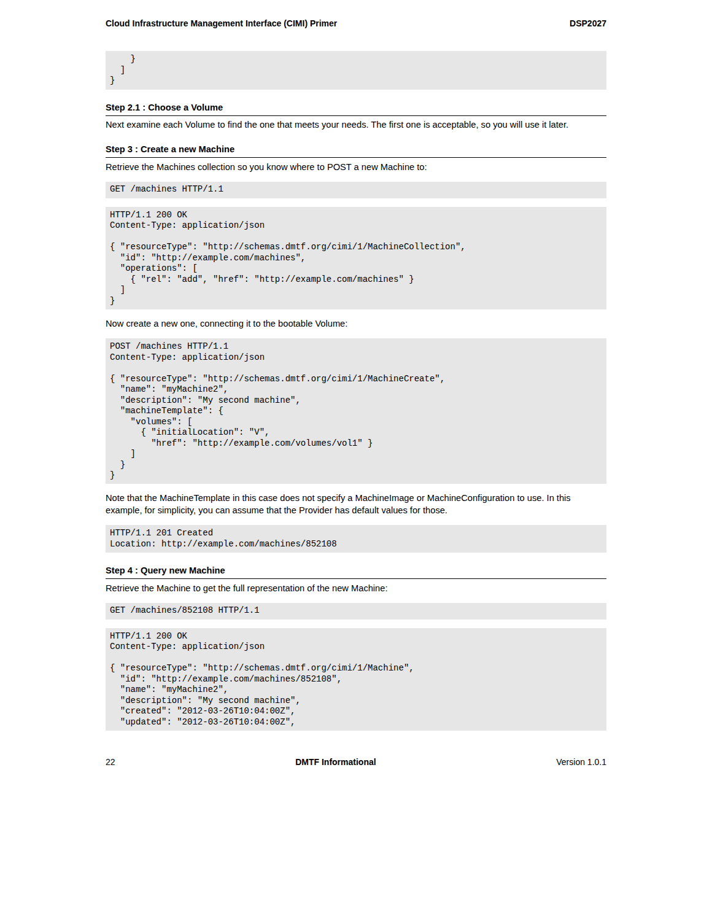Cloud Infrastructure Management Interface (CIMI) Primer DSP2027
    }
  ]
}
Step 2.1 : Choose a Volume
Next examine each Volume to find the one that meets your needs. The first one is acceptable, so you will use it later.
Step 3 : Create a new Machine
Retrieve the Machines collection so you know where to POST a new Machine to:
GET /machines HTTP/1.1
HTTP/1.1 200 OK
Content-Type: application/json

{ "resourceType": "http://schemas.dmtf.org/cimi/1/MachineCollection",
  "id": "http://example.com/machines",
  "operations": [
    { "rel": "add", "href": "http://example.com/machines" }
  ]
}
Now create a new one, connecting it to the bootable Volume:
POST /machines HTTP/1.1
Content-Type: application/json

{ "resourceType": "http://schemas.dmtf.org/cimi/1/MachineCreate",
  "name": "myMachine2",
  "description": "My second machine",
  "machineTemplate": {
    "volumes": [
      { "initialLocation": "V",
        "href": "http://example.com/volumes/vol1" }
    ]
  }
}
Note that the MachineTemplate in this case does not specify a MachineImage or MachineConfiguration to use. In this example, for simplicity, you can assume that the Provider has default values for those.
HTTP/1.1 201 Created
Location: http://example.com/machines/852108
Step 4 : Query new Machine
Retrieve the Machine to get the full representation of the new Machine:
GET /machines/852108 HTTP/1.1
HTTP/1.1 200 OK
Content-Type: application/json

{ "resourceType": "http://schemas.dmtf.org/cimi/1/Machine",
  "id": "http://example.com/machines/852108",
  "name": "myMachine2",
  "description": "My second machine",
  "created": "2012-03-26T10:04:00Z",
  "updated": "2012-03-26T10:04:00Z",
22 DMTF Informational Version 1.0.1